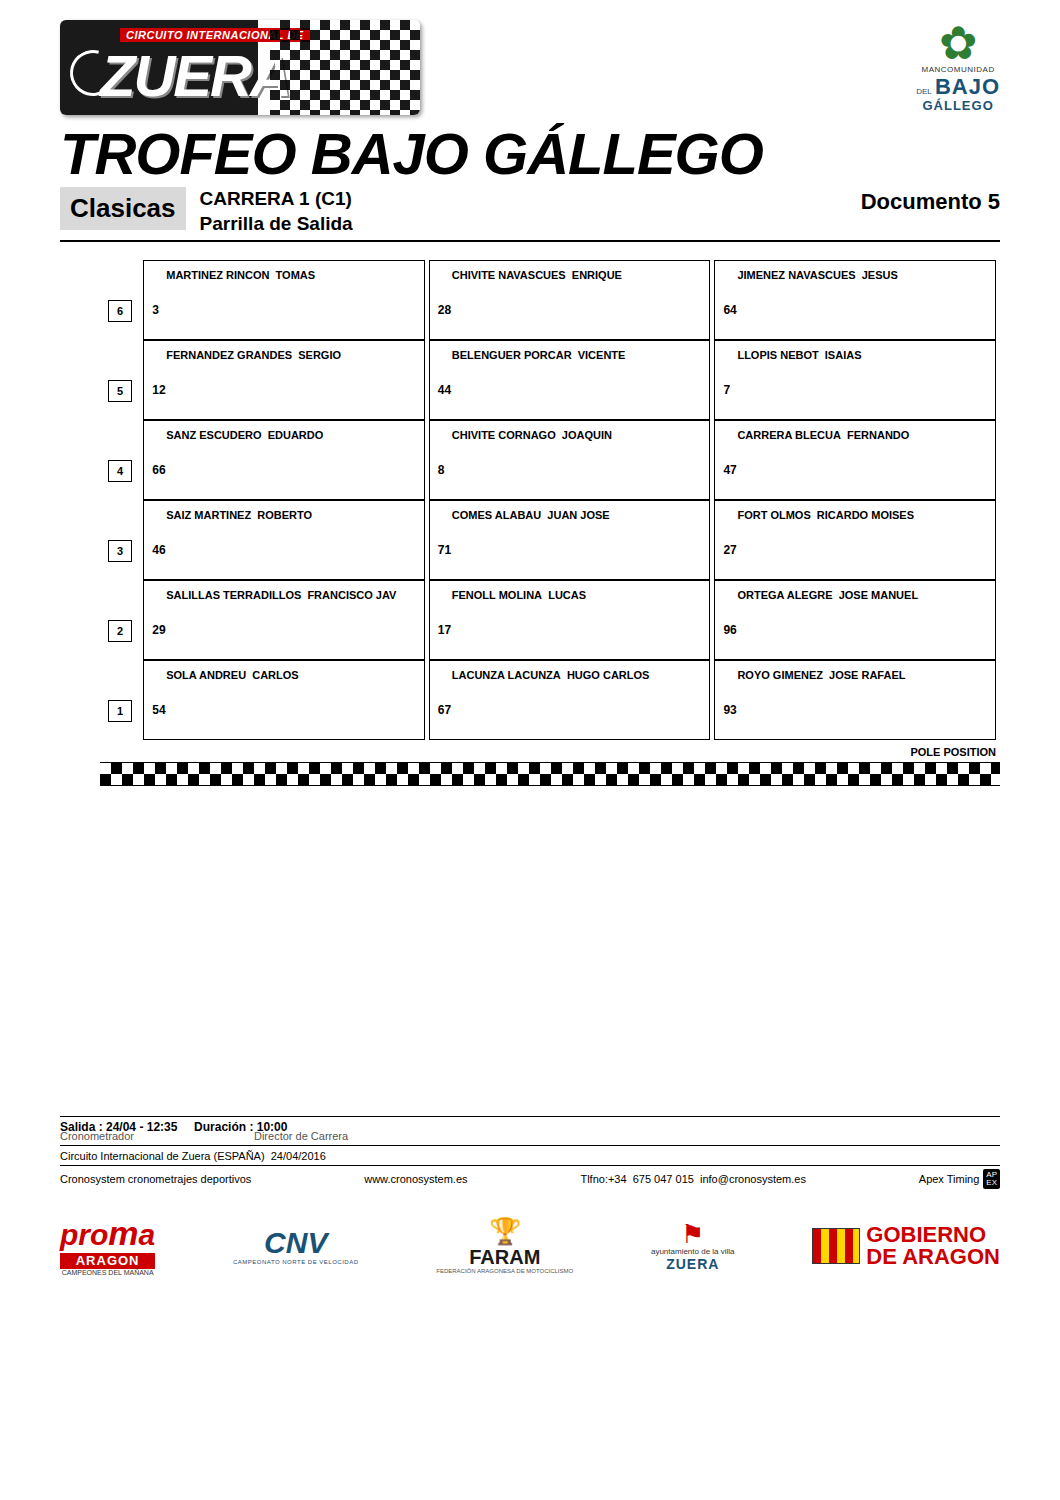CIRCUITO INTERNACIONAL DE
ZUERA
✿
MANCOMUNIDAD
DEL BAJO
GÁLLEGO
TROFEO BAJO GÁLLEGO
Clasicas
CARRERA 1 (C1)
Parrilla de Salida
Documento 5
| 6 | MARTINEZ RINCON TOMAS 3 | CHIVITE NAVASCUES ENRIQUE 28 | JIMENEZ NAVASCUES JESUS 64 |
| 5 | FERNANDEZ GRANDES SERGIO 12 | BELENGUER PORCAR VICENTE 44 | LLOPIS NEBOT ISAIAS 7 |
| 4 | SANZ ESCUDERO EDUARDO 66 | CHIVITE CORNAGO JOAQUIN 8 | CARRERA BLECUA FERNANDO 47 |
| 3 | SAIZ MARTINEZ ROBERTO 46 | COMES ALABAU JUAN JOSE 71 | FORT OLMOS RICARDO MOISES 27 |
| 2 | SALILLAS TERRADILLOS FRANCISCO JAV 29 | FENOLL MOLINA LUCAS 17 | ORTEGA ALEGRE JOSE MANUEL 96 |
| 1 | SOLA ANDREU CARLOS 54 | LACUNZA LACUNZA HUGO CARLOS 67 | ROYO GIMENEZ JOSE RAFAEL 93 |
POLE POSITION
Salida : 24/04 - 12:35 Duración : 10:00
Cronometrador Director de Carrera
Circuito Internacional de Zuera (ESPAÑA) 24/04/2016
Cronosystem cronometrajes deportivos www.cronosystem.es Tlfno:+34 675 047 015 info@cronosystem.es Apex Timing AP
EX
proma
ARAGON
CAMPEONES DEL MAÑANA
CNV
CAMPEONATO NORTE DE VELOCIDAD
🏆
FARAM
FEDERACIÓN ARAGONESA DE MOTOCICLISMO
⚑
ayuntamiento de la villa
ZUERA
GOBIERNO
DE ARAGON